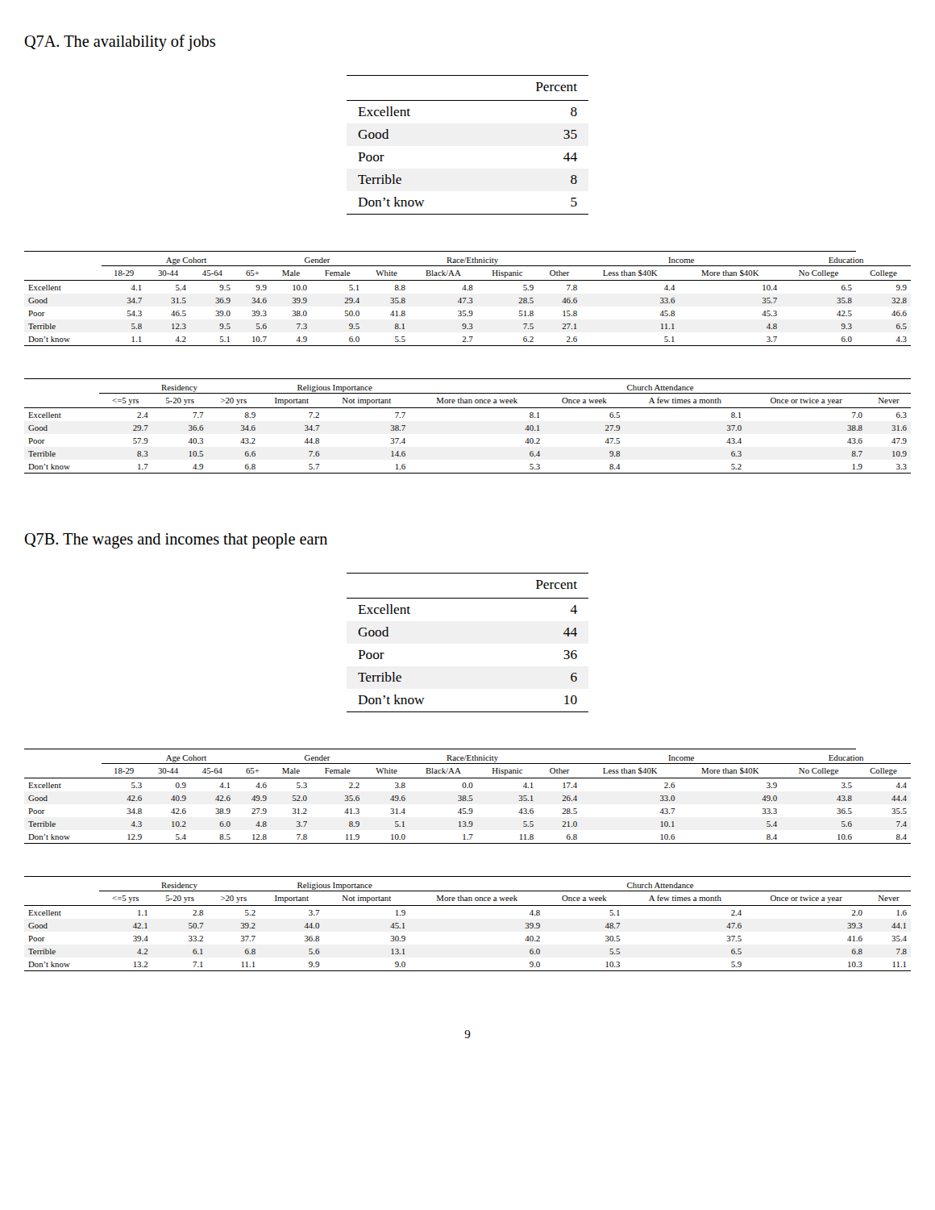Q7A. The availability of jobs
| | Percent |
| --- | --- |
| Excellent | 8 |
| Good | 35 |
| Poor | 44 |
| Terrible | 8 |
| Don’t know | 5 |
| | Age Cohort | Gender | Race/Ethnicity | Income | Education |
| --- | --- | --- | --- | --- | --- |
| | 18-29 | 30-44 | 45-64 | 65+ | Male | Female | White | Black/AA | Hispanic | Other | Less than $40K | More than $40K | No College | College |
| Excellent | 4.1 | 5.4 | 9.5 | 9.9 | 10.0 | 5.1 | 8.8 | 4.8 | 5.9 | 7.8 | 4.4 | 10.4 | 6.5 | 9.9 |
| Good | 34.7 | 31.5 | 36.9 | 34.6 | 39.9 | 29.4 | 35.8 | 47.3 | 28.5 | 46.6 | 33.6 | 35.7 | 35.8 | 32.8 |
| Poor | 54.3 | 46.5 | 39.0 | 39.3 | 38.0 | 50.0 | 41.8 | 35.9 | 51.8 | 15.8 | 45.8 | 45.3 | 42.5 | 46.6 |
| Terrible | 5.8 | 12.3 | 9.5 | 5.6 | 7.3 | 9.5 | 8.1 | 9.3 | 7.5 | 27.1 | 11.1 | 4.8 | 9.3 | 6.5 |
| Don’t know | 1.1 | 4.2 | 5.1 | 10.7 | 4.9 | 6.0 | 5.5 | 2.7 | 6.2 | 2.6 | 5.1 | 3.7 | 6.0 | 4.3 |
| | Residency | Religious Importance | Church Attendance |
| --- | --- | --- | --- |
| | <=5 yrs | 5-20 yrs | >20 yrs | Important | Not important | More than once a week | Once a week | A few times a month | Once or twice a year | Never |
| Excellent | 2.4 | 7.7 | 8.9 | 7.2 | 7.7 | 8.1 | 6.5 | 8.1 | 7.0 | 6.3 |
| Good | 29.7 | 36.6 | 34.6 | 34.7 | 38.7 | 40.1 | 27.9 | 37.0 | 38.8 | 31.6 |
| Poor | 57.9 | 40.3 | 43.2 | 44.8 | 37.4 | 40.2 | 47.5 | 43.4 | 43.6 | 47.9 |
| Terrible | 8.3 | 10.5 | 6.6 | 7.6 | 14.6 | 6.4 | 9.8 | 6.3 | 8.7 | 10.9 |
| Don’t know | 1.7 | 4.9 | 6.8 | 5.7 | 1.6 | 5.3 | 8.4 | 5.2 | 1.9 | 3.3 |
Q7B. The wages and incomes that people earn
| | Percent |
| --- | --- |
| Excellent | 4 |
| Good | 44 |
| Poor | 36 |
| Terrible | 6 |
| Don’t know | 10 |
| | Age Cohort | Gender | Race/Ethnicity | Income | Education |
| --- | --- | --- | --- | --- | --- |
| | 18-29 | 30-44 | 45-64 | 65+ | Male | Female | White | Black/AA | Hispanic | Other | Less than $40K | More than $40K | No College | College |
| Excellent | 5.3 | 0.9 | 4.1 | 4.6 | 5.3 | 2.2 | 3.8 | 0.0 | 4.1 | 17.4 | 2.6 | 3.9 | 3.5 | 4.4 |
| Good | 42.6 | 40.9 | 42.6 | 49.9 | 52.0 | 35.6 | 49.6 | 38.5 | 35.1 | 26.4 | 33.0 | 49.0 | 43.8 | 44.4 |
| Poor | 34.8 | 42.6 | 38.9 | 27.9 | 31.2 | 41.3 | 31.4 | 45.9 | 43.6 | 28.5 | 43.7 | 33.3 | 36.5 | 35.5 |
| Terrible | 4.3 | 10.2 | 6.0 | 4.8 | 3.7 | 8.9 | 5.1 | 13.9 | 5.5 | 21.0 | 10.1 | 5.4 | 5.6 | 7.4 |
| Don’t know | 12.9 | 5.4 | 8.5 | 12.8 | 7.8 | 11.9 | 10.0 | 1.7 | 11.8 | 6.8 | 10.6 | 8.4 | 10.6 | 8.4 |
| | Residency | Religious Importance | Church Attendance |
| --- | --- | --- | --- |
| | <=5 yrs | 5-20 yrs | >20 yrs | Important | Not important | More than once a week | Once a week | A few times a month | Once or twice a year | Never |
| Excellent | 1.1 | 2.8 | 5.2 | 3.7 | 1.9 | 4.8 | 5.1 | 2.4 | 2.0 | 1.6 |
| Good | 42.1 | 50.7 | 39.2 | 44.0 | 45.1 | 39.9 | 48.7 | 47.6 | 39.3 | 44.1 |
| Poor | 39.4 | 33.2 | 37.7 | 36.8 | 30.9 | 40.2 | 30.5 | 37.5 | 41.6 | 35.4 |
| Terrible | 4.2 | 6.1 | 6.8 | 5.6 | 13.1 | 6.0 | 5.5 | 6.5 | 6.8 | 7.8 |
| Don’t know | 13.2 | 7.1 | 11.1 | 9.9 | 9.0 | 9.0 | 10.3 | 5.9 | 10.3 | 11.1 |
9